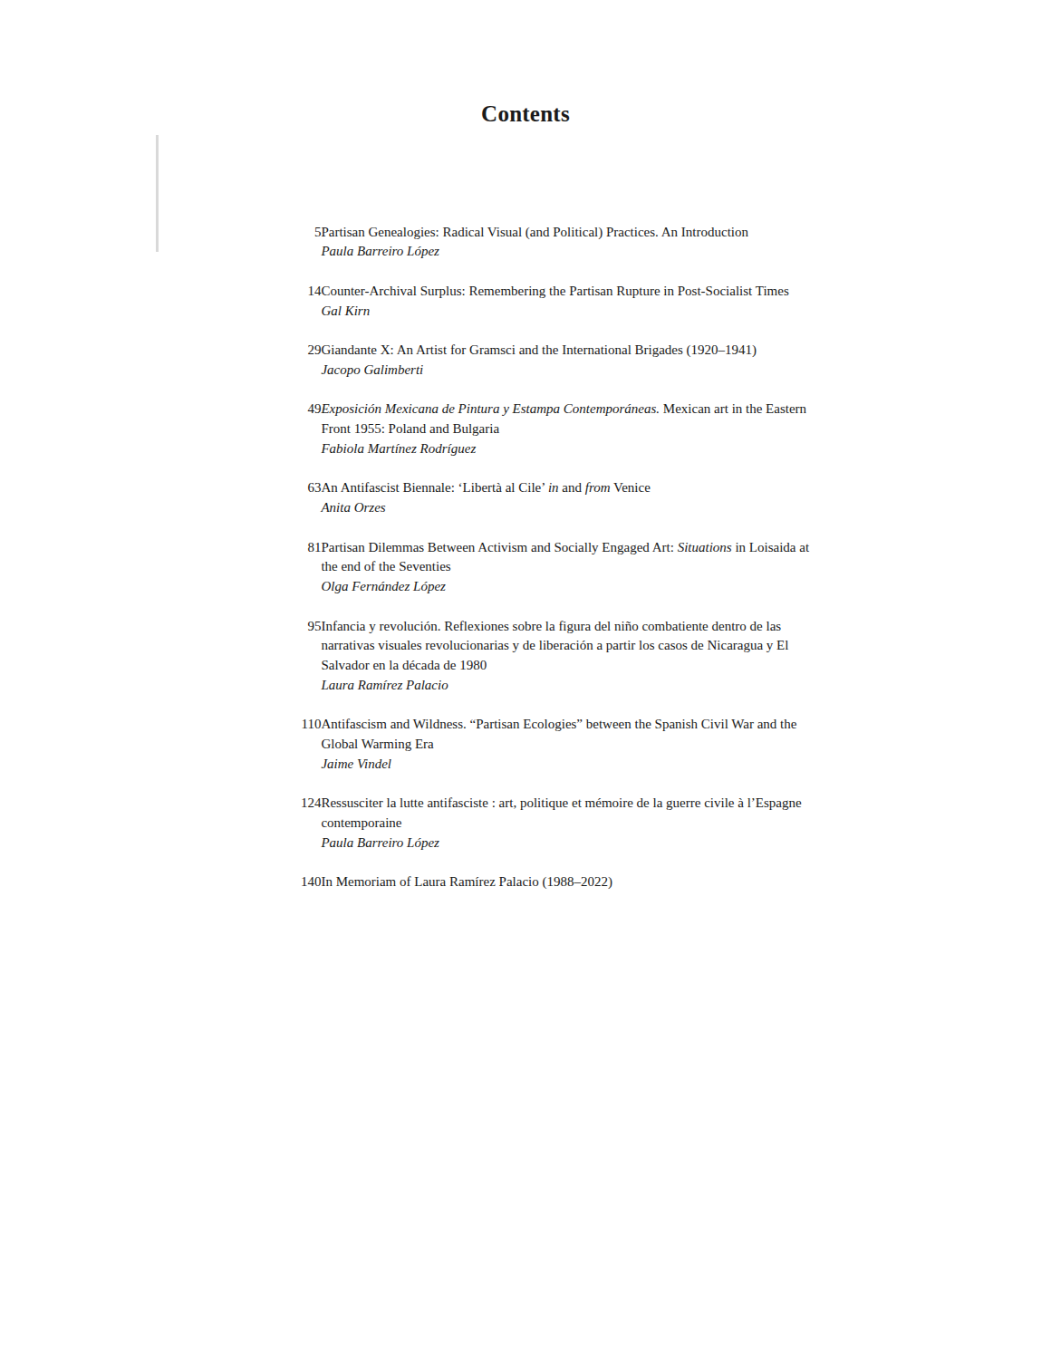Contents
| 5 | Partisan Genealogies: Radical Visual (and Political) Practices. An Introduction Paula Barreiro López |
| 14 | Counter-Archival Surplus: Remembering the Partisan Rupture in Post-Socialist Times Gal Kirn |
| 29 | Giandante X: An Artist for Gramsci and the International Brigades (1920–1941) Jacopo Galimberti |
| 49 | Exposición Mexicana de Pintura y Estampa Contemporáneas. Mexican art in the Eastern Front 1955: Poland and Bulgaria Fabiola Martínez Rodríguez |
| 63 | An Antifascist Biennale: ‘Libertà al Cile’ in and from Venice Anita Orzes |
| 81 | Partisan Dilemmas Between Activism and Socially Engaged Art: Situations in Loisaida at the end of the Seventies Olga Fernández López |
| 95 | Infancia y revolución. Reflexiones sobre la figura del niño combatiente dentro de las narrativas visuales revolucionarias y de liberación a partir los casos de Nicaragua y El Salvador en la década de 1980 Laura Ramírez Palacio |
| 110 | Antifascism and Wildness. “Partisan Ecologies” between the Spanish Civil War and the Global Warming Era Jaime Vindel |
| 124 | Ressusciter la lutte antifasciste : art, politique et mémoire de la guerre civile à l’Espagne contemporaine Paula Barreiro López |
| 140 | In Memoriam of Laura Ramírez Palacio (1988–2022) |